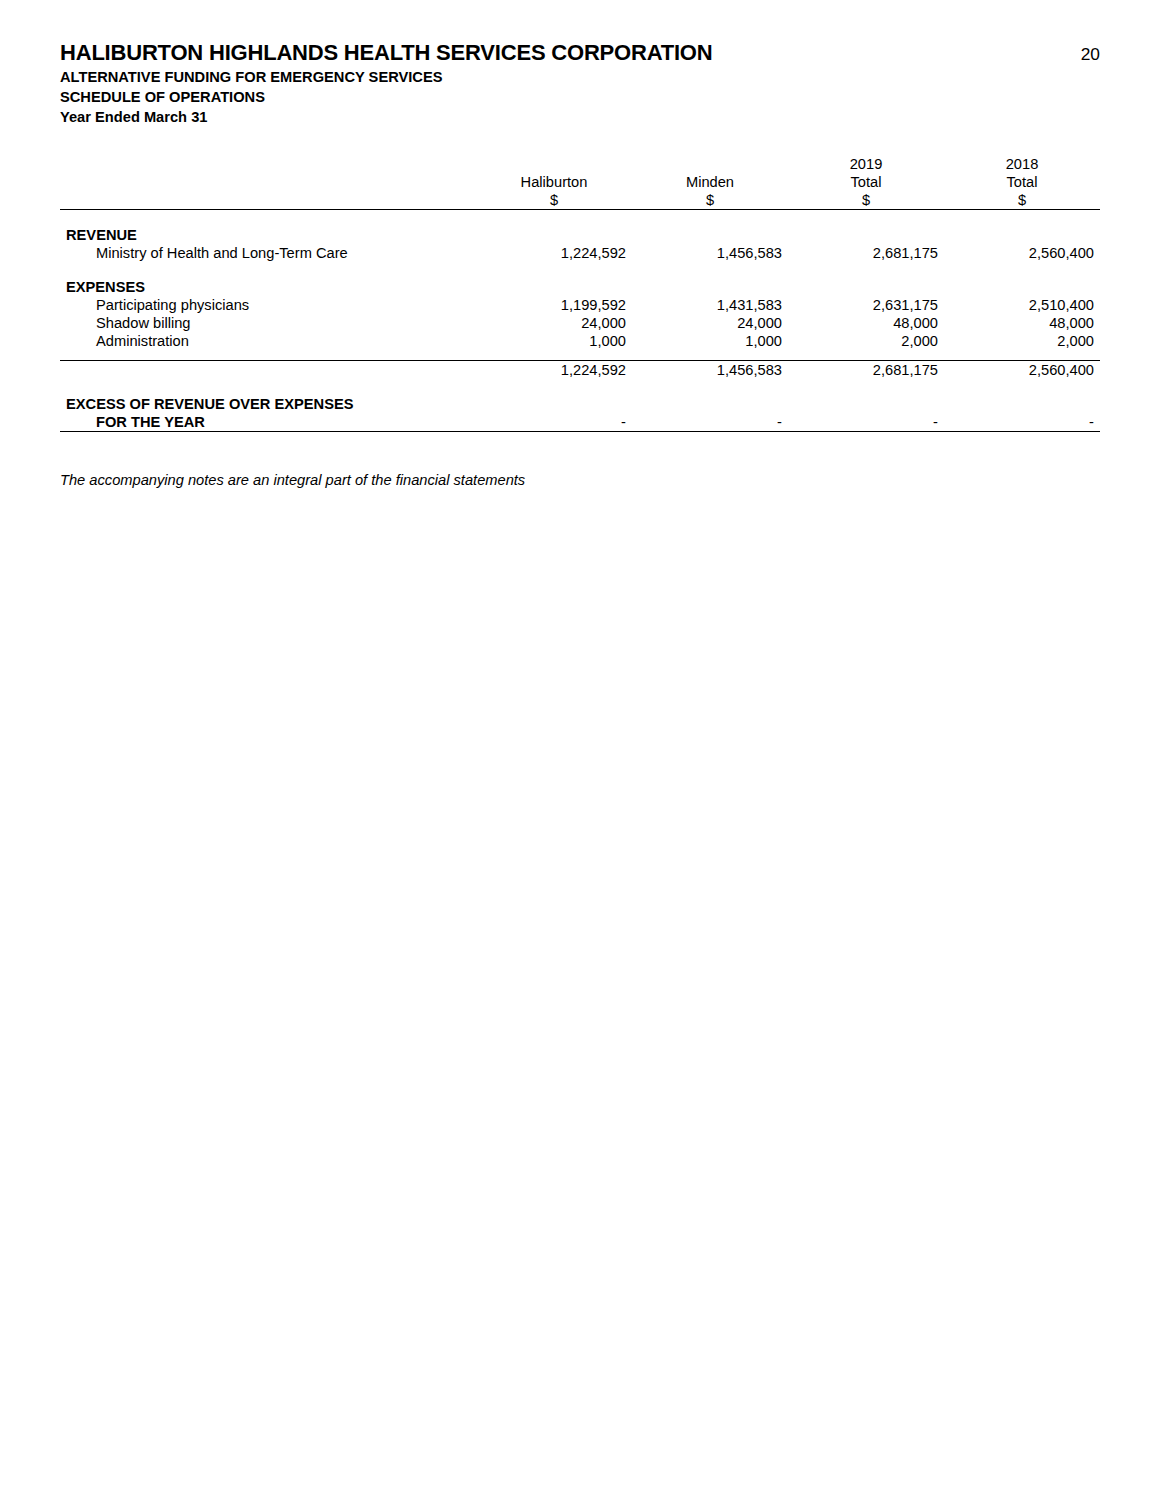20
HALIBURTON HIGHLANDS HEALTH SERVICES CORPORATION
ALTERNATIVE FUNDING FOR EMERGENCY SERVICES
SCHEDULE OF OPERATIONS
Year Ended March 31
| | | | 2019 | 2018 |
| --- | --- | --- | --- | --- |
| | Haliburton | Minden | Total | Total |
| | $ | $ | $ | $ |
| REVENUE | | | | |
| Ministry of Health and Long-Term Care | 1,224,592 | 1,456,583 | 2,681,175 | 2,560,400 |
| EXPENSES | | | | |
| Participating physicians | 1,199,592 | 1,431,583 | 2,631,175 | 2,510,400 |
| Shadow billing | 24,000 | 24,000 | 48,000 | 48,000 |
| Administration | 1,000 | 1,000 | 2,000 | 2,000 |
| | 1,224,592 | 1,456,583 | 2,681,175 | 2,560,400 |
| EXCESS OF REVENUE OVER EXPENSES | | | | |
| FOR THE YEAR | - | - | - | - |
The accompanying notes are an integral part of the financial statements